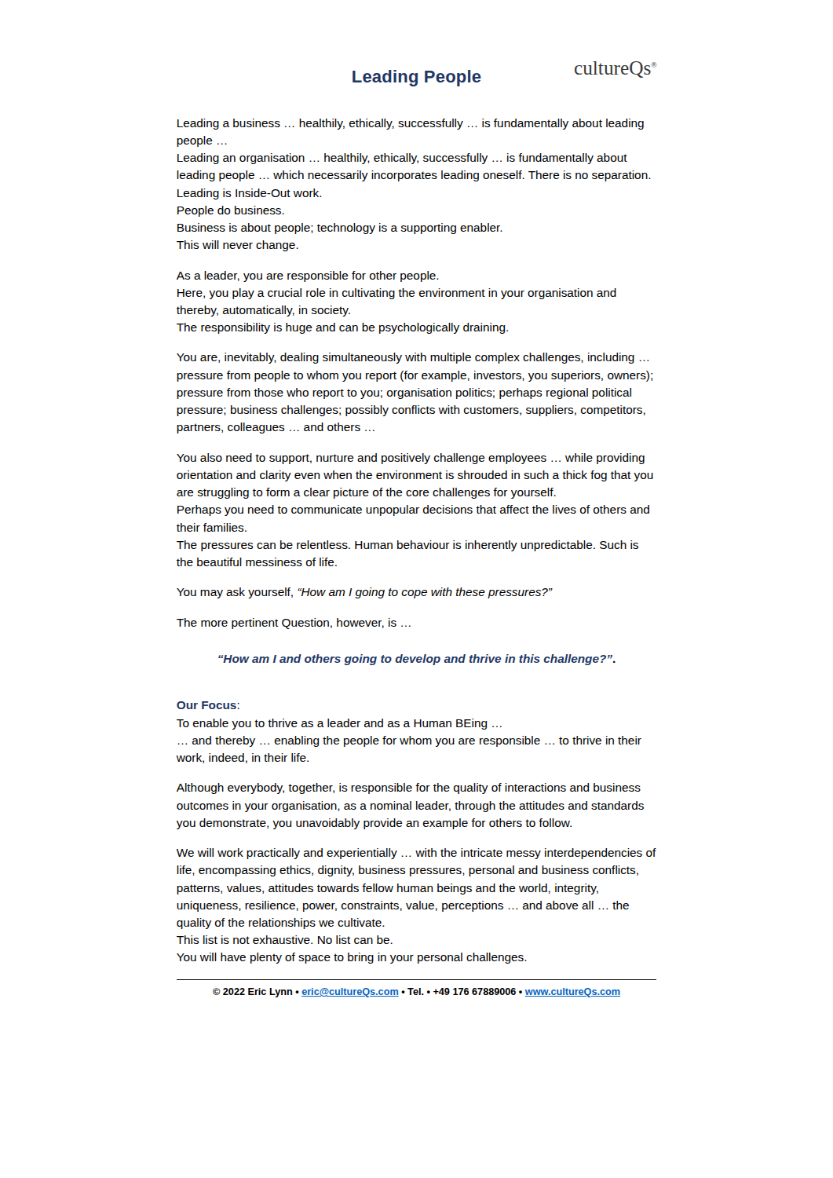Leading People
cultureQs®
Leading a business … healthily, ethically, successfully … is fundamentally about leading people …
Leading an organisation … healthily, ethically, successfully … is fundamentally about leading people … which necessarily incorporates leading oneself. There is no separation.
Leading is Inside-Out work.
People do business.
Business is about people; technology is a supporting enabler.
This will never change.
As a leader, you are responsible for other people.
Here, you play a crucial role in cultivating the environment in your organisation and thereby, automatically, in society.
The responsibility is huge and can be psychologically draining.
You are, inevitably, dealing simultaneously with multiple complex challenges, including … pressure from people to whom you report (for example, investors, you superiors, owners); pressure from those who report to you; organisation politics; perhaps regional political pressure; business challenges; possibly conflicts with customers, suppliers, competitors, partners, colleagues … and others …
You also need to support, nurture and positively challenge employees … while providing orientation and clarity even when the environment is shrouded in such a thick fog that you are struggling to form a clear picture of the core challenges for yourself.
Perhaps you need to communicate unpopular decisions that affect the lives of others and their families.
The pressures can be relentless. Human behaviour is inherently unpredictable. Such is the beautiful messiness of life.
You may ask yourself, “How am I going to cope with these pressures?”
The more pertinent Question, however, is …
“How am I and others going to develop and thrive in this challenge?”.
Our Focus:
To enable you to thrive as a leader and as a Human BEing …
… and thereby … enabling the people for whom you are responsible … to thrive in their work, indeed, in their life.
Although everybody, together, is responsible for the quality of interactions and business outcomes in your organisation, as a nominal leader, through the attitudes and standards you demonstrate, you unavoidably provide an example for others to follow.
We will work practically and experientially … with the intricate messy interdependencies of life, encompassing ethics, dignity, business pressures, personal and business conflicts, patterns, values, attitudes towards fellow human beings and the world, integrity, uniqueness, resilience, power, constraints, value, perceptions … and above all … the quality of the relationships we cultivate.
This list is not exhaustive. No list can be.
You will have plenty of space to bring in your personal challenges.
© 2022 Eric Lynn • eric@cultureQs.com • Tel. • +49 176 67889006 • www.cultureQs.com